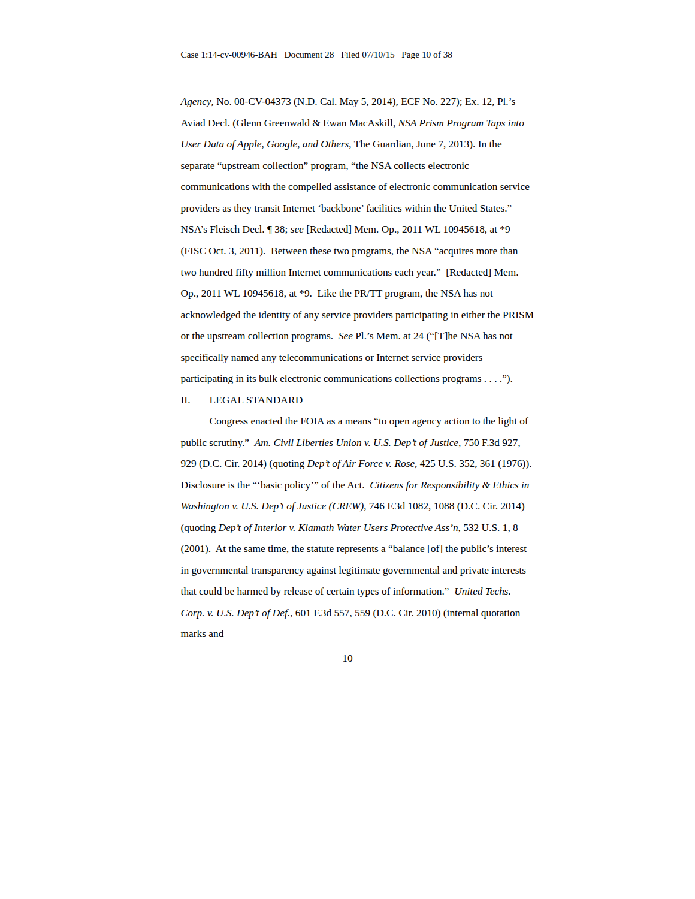Case 1:14-cv-00946-BAH Document 28 Filed 07/10/15 Page 10 of 38
Agency, No. 08-CV-04373 (N.D. Cal. May 5, 2014), ECF No. 227); Ex. 12, Pl.’s Aviad Decl. (Glenn Greenwald & Ewan MacAskill, NSA Prism Program Taps into User Data of Apple, Google, and Others, The Guardian, June 7, 2013). In the separate “upstream collection” program, “the NSA collects electronic communications with the compelled assistance of electronic communication service providers as they transit Internet ‘backbone’ facilities within the United States.” NSA’s Fleisch Decl. ¶ 38; see [Redacted] Mem. Op., 2011 WL 10945618, at *9 (FISC Oct. 3, 2011). Between these two programs, the NSA “acquires more than two hundred fifty million Internet communications each year.” [Redacted] Mem. Op., 2011 WL 10945618, at *9. Like the PR/TT program, the NSA has not acknowledged the identity of any service providers participating in either the PRISM or the upstream collection programs. See Pl.’s Mem. at 24 (“[T]he NSA has not specifically named any telecommunications or Internet service providers participating in its bulk electronic communications collections programs . . . .”).
II. LEGAL STANDARD
Congress enacted the FOIA as a means “to open agency action to the light of public scrutiny.” Am. Civil Liberties Union v. U.S. Dep’t of Justice, 750 F.3d 927, 929 (D.C. Cir. 2014) (quoting Dep’t of Air Force v. Rose, 425 U.S. 352, 361 (1976)). Disclosure is the “‘basic policy’” of the Act. Citizens for Responsibility & Ethics in Washington v. U.S. Dep’t of Justice (CREW), 746 F.3d 1082, 1088 (D.C. Cir. 2014) (quoting Dep’t of Interior v. Klamath Water Users Protective Ass’n, 532 U.S. 1, 8 (2001). At the same time, the statute represents a “balance [of] the public’s interest in governmental transparency against legitimate governmental and private interests that could be harmed by release of certain types of information.” United Techs. Corp. v. U.S. Dep’t of Def., 601 F.3d 557, 559 (D.C. Cir. 2010) (internal quotation marks and
10